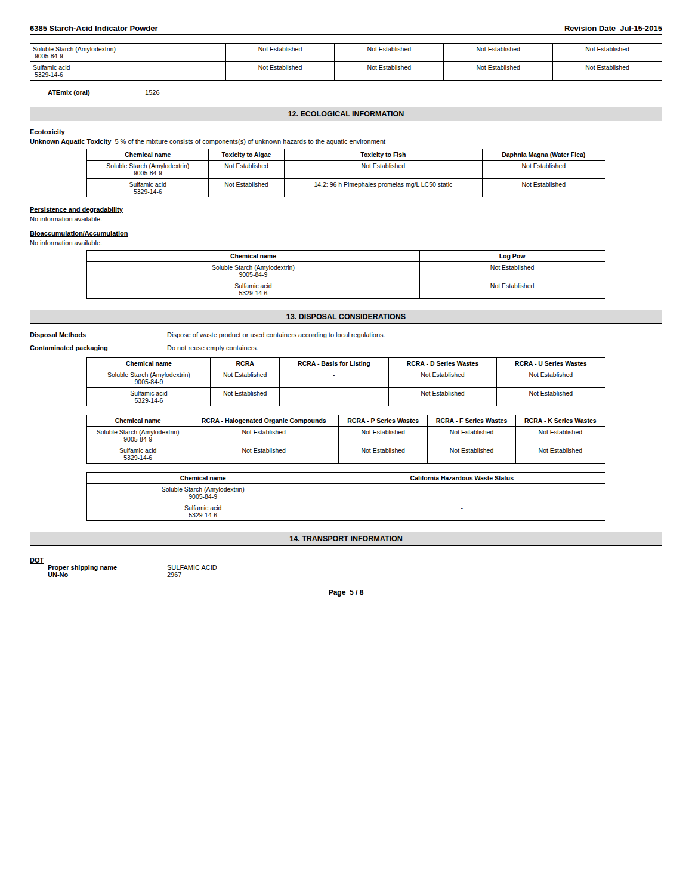6385 Starch-Acid Indicator Powder
Revision Date Jul-15-2015
| Soluble Starch (Amylodextrin) 9005-84-9 | Not Established | Not Established | Not Established | Not Established |
| Sulfamic acid 5329-14-6 | Not Established | Not Established | Not Established | Not Established |
ATEmix (oral) 1526
12. ECOLOGICAL INFORMATION
Ecotoxicity
Unknown Aquatic Toxicity 5 % of the mixture consists of components(s) of unknown hazards to the aquatic environment
| Chemical name | Toxicity to Algae | Toxicity to Fish | Daphnia Magna (Water Flea) |
| --- | --- | --- | --- |
| Soluble Starch (Amylodextrin) 9005-84-9 | Not Established | Not Established | Not Established |
| Sulfamic acid 5329-14-6 | Not Established | 14.2: 96 h Pimephales promelas mg/L LC50 static | Not Established |
Persistence and degradability
No information available.
Bioaccumulation/Accumulation
No information available.
| Chemical name | Log Pow |
| --- | --- |
| Soluble Starch (Amylodextrin) 9005-84-9 | Not Established |
| Sulfamic acid 5329-14-6 | Not Established |
13. DISPOSAL CONSIDERATIONS
Disposal Methods
Dispose of waste product or used containers according to local regulations.
Contaminated packaging
Do not reuse empty containers.
| Chemical name | RCRA | RCRA - Basis for Listing | RCRA - D Series Wastes | RCRA - U Series Wastes |
| --- | --- | --- | --- | --- |
| Soluble Starch (Amylodextrin) 9005-84-9 | Not Established | - | Not Established | Not Established |
| Sulfamic acid 5329-14-6 | Not Established | - | Not Established | Not Established |
| Chemical name | RCRA - Halogenated Organic Compounds | RCRA - P Series Wastes | RCRA - F Series Wastes | RCRA - K Series Wastes |
| --- | --- | --- | --- | --- |
| Soluble Starch (Amylodextrin) 9005-84-9 | Not Established | Not Established | Not Established | Not Established |
| Sulfamic acid 5329-14-6 | Not Established | Not Established | Not Established | Not Established |
| Chemical name | California Hazardous Waste Status |
| --- | --- |
| Soluble Starch (Amylodextrin) 9005-84-9 | - |
| Sulfamic acid 5329-14-6 | - |
14. TRANSPORT INFORMATION
DOT
Proper shipping name
SULFAMIC ACID
UN-No
2967
Page 5 / 8